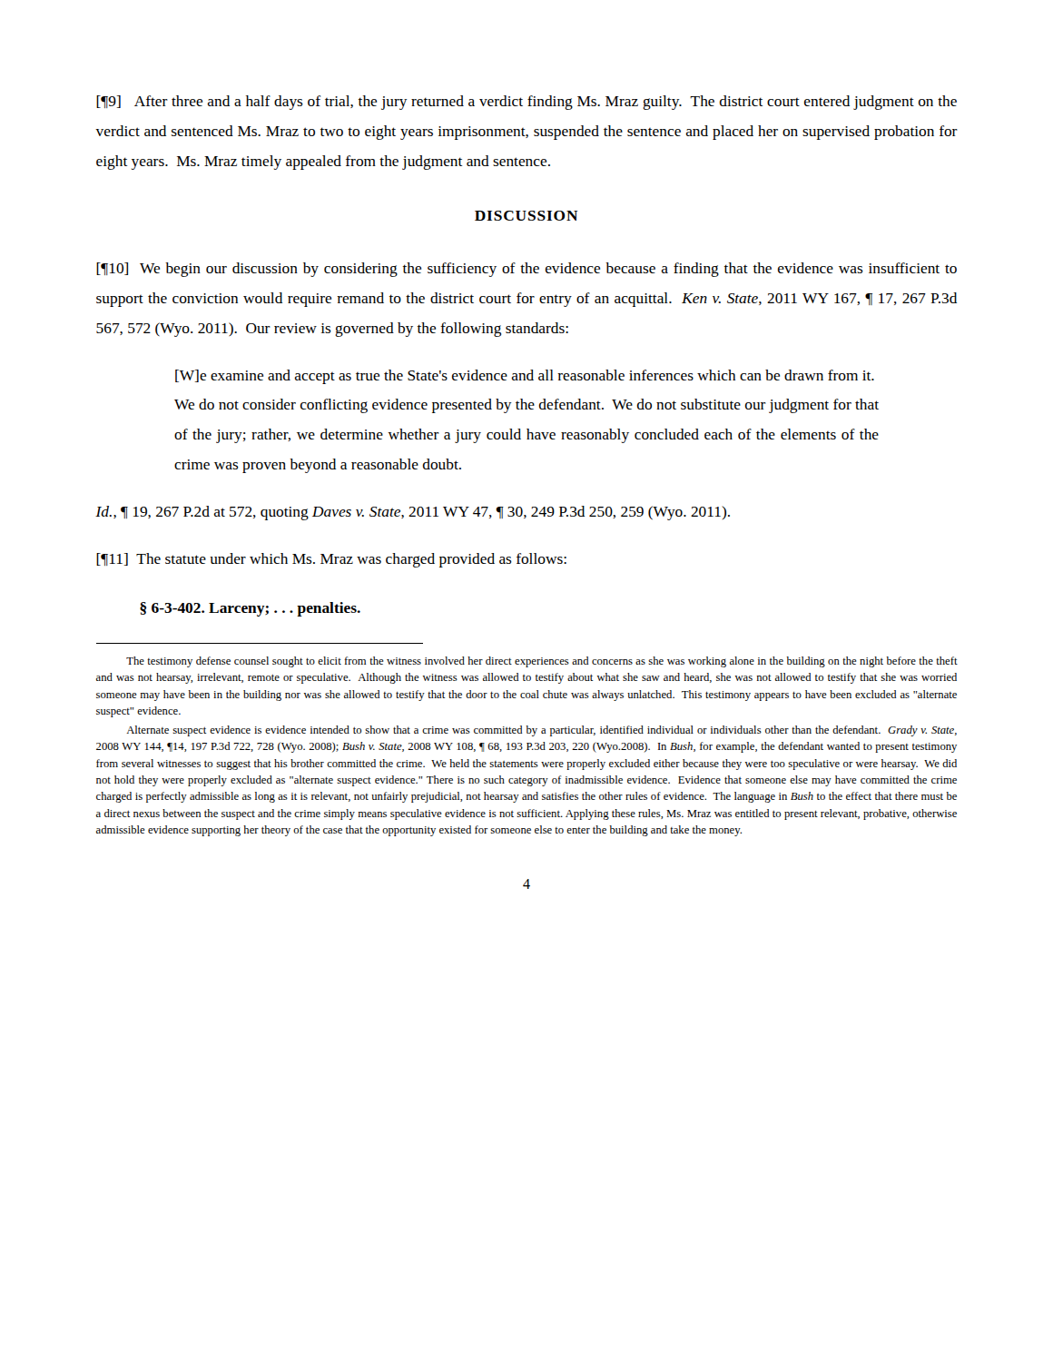[¶9] After three and a half days of trial, the jury returned a verdict finding Ms. Mraz guilty. The district court entered judgment on the verdict and sentenced Ms. Mraz to two to eight years imprisonment, suspended the sentence and placed her on supervised probation for eight years. Ms. Mraz timely appealed from the judgment and sentence.
DISCUSSION
[¶10] We begin our discussion by considering the sufficiency of the evidence because a finding that the evidence was insufficient to support the conviction would require remand to the district court for entry of an acquittal. Ken v. State, 2011 WY 167, ¶ 17, 267 P.3d 567, 572 (Wyo. 2011). Our review is governed by the following standards:
[W]e examine and accept as true the State's evidence and all reasonable inferences which can be drawn from it. We do not consider conflicting evidence presented by the defendant. We do not substitute our judgment for that of the jury; rather, we determine whether a jury could have reasonably concluded each of the elements of the crime was proven beyond a reasonable doubt.
Id., ¶ 19, 267 P.2d at 572, quoting Daves v. State, 2011 WY 47, ¶ 30, 249 P.3d 250, 259 (Wyo. 2011).
[¶11] The statute under which Ms. Mraz was charged provided as follows:
§ 6-3-402. Larceny; . . . penalties.
The testimony defense counsel sought to elicit from the witness involved her direct experiences and concerns as she was working alone in the building on the night before the theft and was not hearsay, irrelevant, remote or speculative. Although the witness was allowed to testify about what she saw and heard, she was not allowed to testify that she was worried someone may have been in the building nor was she allowed to testify that the door to the coal chute was always unlatched. This testimony appears to have been excluded as "alternate suspect" evidence.
Alternate suspect evidence is evidence intended to show that a crime was committed by a particular, identified individual or individuals other than the defendant. Grady v. State, 2008 WY 144, ¶14, 197 P.3d 722, 728 (Wyo. 2008); Bush v. State, 2008 WY 108, ¶ 68, 193 P.3d 203, 220 (Wyo.2008). In Bush, for example, the defendant wanted to present testimony from several witnesses to suggest that his brother committed the crime. We held the statements were properly excluded either because they were too speculative or were hearsay. We did not hold they were properly excluded as "alternate suspect evidence." There is no such category of inadmissible evidence. Evidence that someone else may have committed the crime charged is perfectly admissible as long as it is relevant, not unfairly prejudicial, not hearsay and satisfies the other rules of evidence. The language in Bush to the effect that there must be a direct nexus between the suspect and the crime simply means speculative evidence is not sufficient. Applying these rules, Ms. Mraz was entitled to present relevant, probative, otherwise admissible evidence supporting her theory of the case that the opportunity existed for someone else to enter the building and take the money.
4